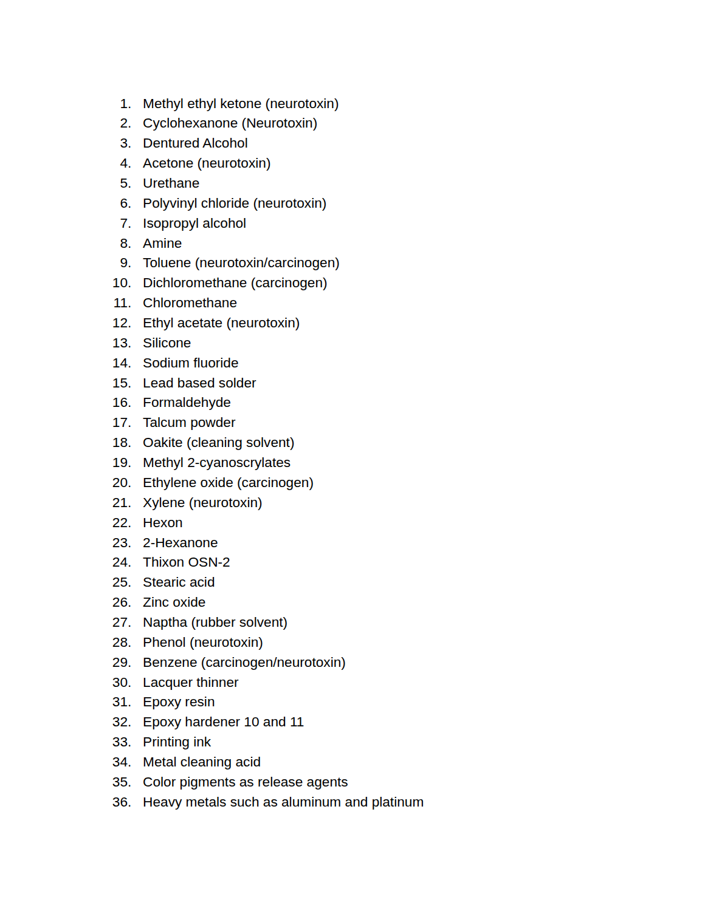Methyl ethyl ketone (neurotoxin)
Cyclohexanone (Neurotoxin)
Dentured Alcohol
Acetone (neurotoxin)
Urethane
Polyvinyl chloride (neurotoxin)
Isopropyl alcohol
Amine
Toluene (neurotoxin/carcinogen)
Dichloromethane (carcinogen)
Chloromethane
Ethyl acetate (neurotoxin)
Silicone
Sodium fluoride
Lead based solder
Formaldehyde
Talcum powder
Oakite (cleaning solvent)
Methyl 2-cyanoscrylates
Ethylene oxide (carcinogen)
Xylene (neurotoxin)
Hexon
2-Hexanone
Thixon OSN-2
Stearic acid
Zinc oxide
Naptha (rubber solvent)
Phenol (neurotoxin)
Benzene (carcinogen/neurotoxin)
Lacquer thinner
Epoxy resin
Epoxy hardener 10 and 11
Printing ink
Metal cleaning acid
Color pigments as release agents
Heavy metals such as aluminum and platinum